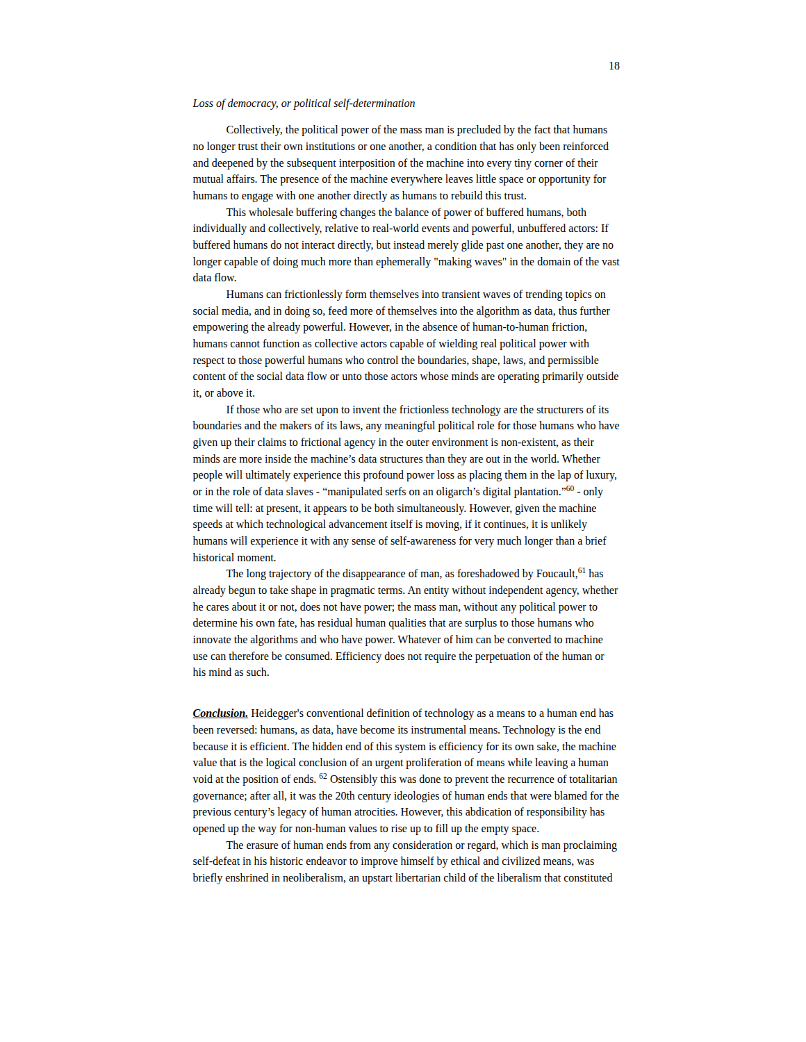18
Loss of democracy, or political self-determination
Collectively, the political power of the mass man is precluded by the fact that humans no longer trust their own institutions or one another, a condition that has only been reinforced and deepened by the subsequent interposition of the machine into every tiny corner of their mutual affairs. The presence of the machine everywhere leaves little space or opportunity for humans to engage with one another directly as humans to rebuild this trust.
This wholesale buffering changes the balance of power of buffered humans, both individually and collectively, relative to real-world events and powerful, unbuffered actors: If buffered humans do not interact directly, but instead merely glide past one another, they are no longer capable of doing much more than ephemerally "making waves" in the domain of the vast data flow.
Humans can frictionlessly form themselves into transient waves of trending topics on social media, and in doing so, feed more of themselves into the algorithm as data, thus further empowering the already powerful. However, in the absence of human-to-human friction, humans cannot function as collective actors capable of wielding real political power with respect to those powerful humans who control the boundaries, shape, laws, and permissible content of the social data flow or unto those actors whose minds are operating primarily outside it, or above it.
If those who are set upon to invent the frictionless technology are the structurers of its boundaries and the makers of its laws, any meaningful political role for those humans who have given up their claims to frictional agency in the outer environment is non-existent, as their minds are more inside the machine’s data structures than they are out in the world. Whether people will ultimately experience this profound power loss as placing them in the lap of luxury, or in the role of data slaves - “manipulated serfs on an oligarch’s digital plantation.”60 - only time will tell: at present, it appears to be both simultaneously. However, given the machine speeds at which technological advancement itself is moving, if it continues, it is unlikely humans will experience it with any sense of self-awareness for very much longer than a brief historical moment.
The long trajectory of the disappearance of man, as foreshadowed by Foucault,61 has already begun to take shape in pragmatic terms. An entity without independent agency, whether he cares about it or not, does not have power; the mass man, without any political power to determine his own fate, has residual human qualities that are surplus to those humans who innovate the algorithms and who have power. Whatever of him can be converted to machine use can therefore be consumed. Efficiency does not require the perpetuation of the human or his mind as such.
Conclusion. Heidegger's conventional definition of technology as a means to a human end has been reversed: humans, as data, have become its instrumental means. Technology is the end because it is efficient. The hidden end of this system is efficiency for its own sake, the machine value that is the logical conclusion of an urgent proliferation of means while leaving a human void at the position of ends. 62 Ostensibly this was done to prevent the recurrence of totalitarian governance; after all, it was the 20th century ideologies of human ends that were blamed for the previous century’s legacy of human atrocities. However, this abdication of responsibility has opened up the way for non-human values to rise up to fill up the empty space.
The erasure of human ends from any consideration or regard, which is man proclaiming self-defeat in his historic endeavor to improve himself by ethical and civilized means, was briefly enshrined in neoliberalism, an upstart libertarian child of the liberalism that constituted